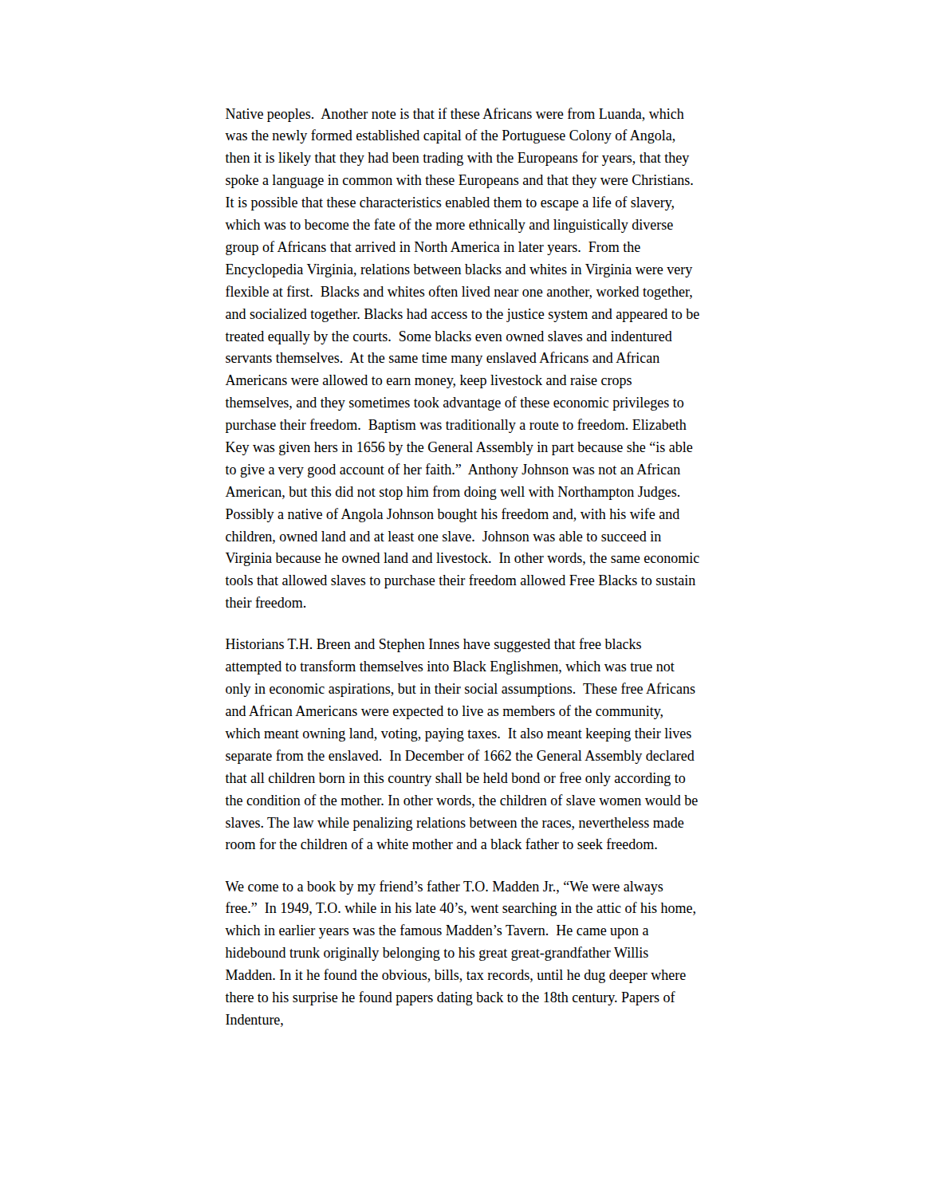Native peoples. Another note is that if these Africans were from Luanda, which was the newly formed established capital of the Portuguese Colony of Angola, then it is likely that they had been trading with the Europeans for years, that they spoke a language in common with these Europeans and that they were Christians. It is possible that these characteristics enabled them to escape a life of slavery, which was to become the fate of the more ethnically and linguistically diverse group of Africans that arrived in North America in later years. From the Encyclopedia Virginia, relations between blacks and whites in Virginia were very flexible at first. Blacks and whites often lived near one another, worked together, and socialized together. Blacks had access to the justice system and appeared to be treated equally by the courts. Some blacks even owned slaves and indentured servants themselves. At the same time many enslaved Africans and African Americans were allowed to earn money, keep livestock and raise crops themselves, and they sometimes took advantage of these economic privileges to purchase their freedom. Baptism was traditionally a route to freedom. Elizabeth Key was given hers in 1656 by the General Assembly in part because she “is able to give a very good account of her faith.” Anthony Johnson was not an African American, but this did not stop him from doing well with Northampton Judges. Possibly a native of Angola Johnson bought his freedom and, with his wife and children, owned land and at least one slave. Johnson was able to succeed in Virginia because he owned land and livestock. In other words, the same economic tools that allowed slaves to purchase their freedom allowed Free Blacks to sustain their freedom.
Historians T.H. Breen and Stephen Innes have suggested that free blacks attempted to transform themselves into Black Englishmen, which was true not only in economic aspirations, but in their social assumptions. These free Africans and African Americans were expected to live as members of the community, which meant owning land, voting, paying taxes. It also meant keeping their lives separate from the enslaved. In December of 1662 the General Assembly declared that all children born in this country shall be held bond or free only according to the condition of the mother. In other words, the children of slave women would be slaves. The law while penalizing relations between the races, nevertheless made room for the children of a white mother and a black father to seek freedom.
We come to a book by my friend’s father T.O. Madden Jr., “We were always free.” In 1949, T.O. while in his late 40’s, went searching in the attic of his home, which in earlier years was the famous Madden’s Tavern. He came upon a hidebound trunk originally belonging to his great great-grandfather Willis Madden. In it he found the obvious, bills, tax records, until he dug deeper where there to his surprise he found papers dating back to the 18th century. Papers of Indenture,